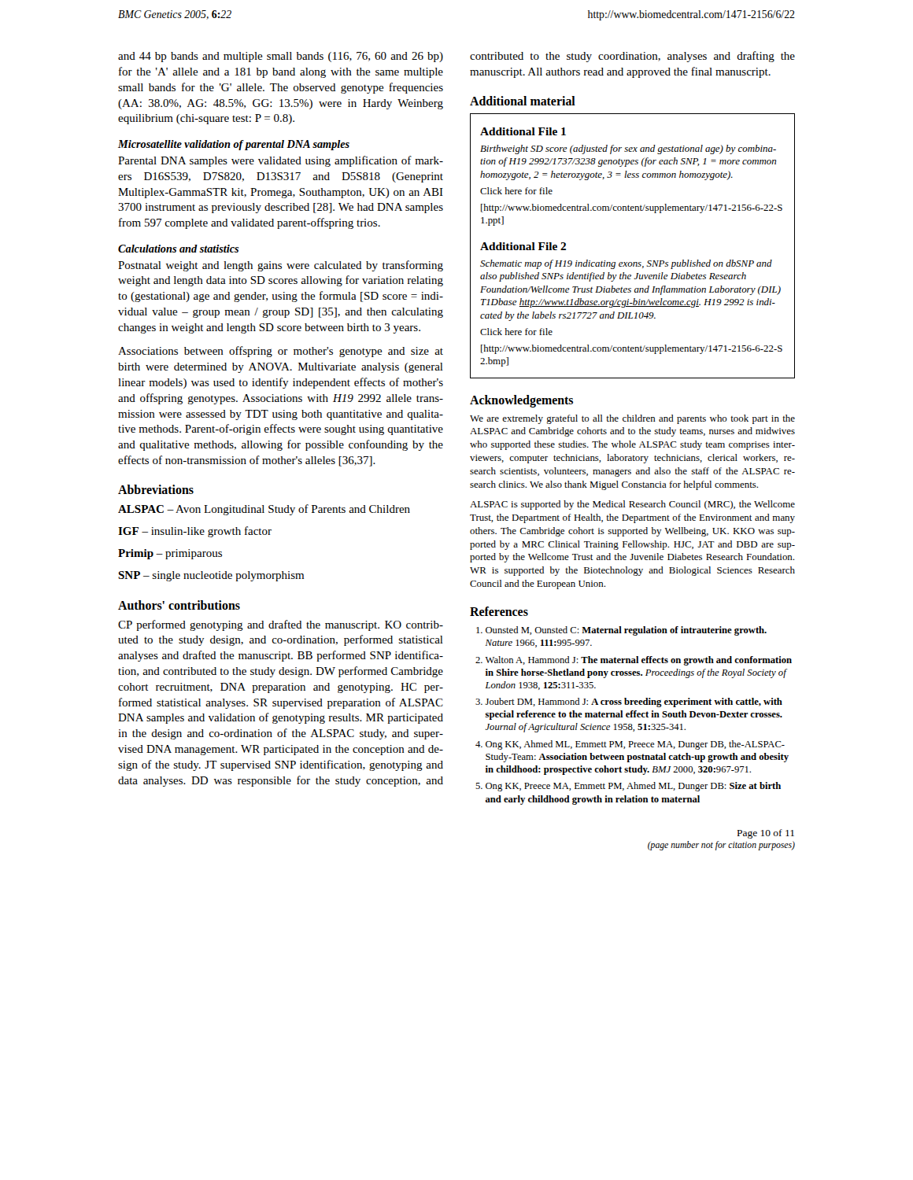BMC Genetics 2005, 6: 22
http://www.biomedcentral.com/1471-2156/6/22
and 44 bp bands and multiple small bands (116, 76, 60 and 26 bp) for the 'A' allele and a 181 bp band along with the same multiple small bands for the 'G' allele. The observed genotype frequencies (AA: 38.0%, AG: 48.5%, GG: 13.5%) were in Hardy Weinberg equilibrium (chi-square test: P = 0.8).
Microsatellite validation of parental DNA samples
Parental DNA samples were validated using amplification of markers D16S539, D7S820, D13S317 and D5S818 (Geneprint Multiplex-GammaSTR kit, Promega, Southampton, UK) on an ABI 3700 instrument as previously described [28]. We had DNA samples from 597 complete and validated parent-offspring trios.
Calculations and statistics
Postnatal weight and length gains were calculated by transforming weight and length data into SD scores allowing for variation relating to (gestational) age and gender, using the formula [SD score = individual value – group mean / group SD] [35], and then calculating changes in weight and length SD score between birth to 3 years.
Associations between offspring or mother's genotype and size at birth were determined by ANOVA. Multivariate analysis (general linear models) was used to identify independent effects of mother's and offspring genotypes. Associations with H19 2992 allele transmission were assessed by TDT using both quantitative and qualitative methods. Parent-of-origin effects were sought using quantitative and qualitative methods, allowing for possible confounding by the effects of non-transmission of mother's alleles [36,37].
Abbreviations
ALSPAC – Avon Longitudinal Study of Parents and Children
IGF – insulin-like growth factor
Primip – primiparous
SNP – single nucleotide polymorphism
Authors' contributions
CP performed genotyping and drafted the manuscript. KO contributed to the study design, and co-ordination, performed statistical analyses and drafted the manuscript. BB performed SNP identification, and contributed to the study design. DW performed Cambridge cohort recruitment, DNA preparation and genotyping. HC performed statistical analyses. SR supervised preparation of ALSPAC DNA samples and validation of genotyping results. MR participated in the design and co-ordination of the ALSPAC study, and supervised DNA management. WR participated in the conception and design of the study. JT supervised SNP identification, genotyping and data analyses. DD was responsible for the study conception, and contributed to the study coordination, analyses and drafting the manuscript. All authors read and approved the final manuscript.
Additional material
Additional File 1
Birthweight SD score (adjusted for sex and gestational age) by combination of H19 2992/1737/3238 genotypes (for each SNP, 1 = more common homozygote, 2 = heterozygote, 3 = less common homozygote).
Click here for file
[http://www.biomedcentral.com/content/supplementary/1471-2156-6-22-S1.ppt]
Additional File 2
Schematic map of H19 indicating exons, SNPs published on dbSNP and also published SNPs identified by the Juvenile Diabetes Research Foundation/Wellcome Trust Diabetes and Inflammation Laboratory (DIL) T1Dbase http://www.t1dbase.org/cgi-bin/welcome.cgi. H19 2992 is indicated by the labels rs217727 and DIL1049.
Click here for file
[http://www.biomedcentral.com/content/supplementary/1471-2156-6-22-S2.bmp]
Acknowledgements
We are extremely grateful to all the children and parents who took part in the ALSPAC and Cambridge cohorts and to the study teams, nurses and midwives who supported these studies. The whole ALSPAC study team comprises interviewers, computer technicians, laboratory technicians, clerical workers, research scientists, volunteers, managers and also the staff of the ALSPAC research clinics. We also thank Miguel Constancia for helpful comments.
ALSPAC is supported by the Medical Research Council (MRC), the Wellcome Trust, the Department of Health, the Department of the Environment and many others. The Cambridge cohort is supported by Wellbeing, UK. KKO was supported by a MRC Clinical Training Fellowship. HJC, JAT and DBD are supported by the Wellcome Trust and the Juvenile Diabetes Research Foundation. WR is supported by the Biotechnology and Biological Sciences Research Council and the European Union.
References
Ounsted M, Ounsted C: Maternal regulation of intrauterine growth. Nature 1966, 111: 995-997.
Walton A, Hammond J: The maternal effects on growth and conformation in Shire horse-Shetland pony crosses. Proceedings of the Royal Society of London 1938, 125: 311-335.
Joubert DM, Hammond J: A cross breeding experiment with cattle, with special reference to the maternal effect in South Devon-Dexter crosses. Journal of Agricultural Science 1958, 51: 325-341.
Ong KK, Ahmed ML, Emmett PM, Preece MA, Dunger DB, the-ALSPAC-Study-Team: Association between postnatal catch-up growth and obesity in childhood: prospective cohort study. BMJ 2000, 320: 967-971.
Ong KK, Preece MA, Emmett PM, Ahmed ML, Dunger DB: Size at birth and early childhood growth in relation to maternal
Page 10 of 11
(page number not for citation purposes)